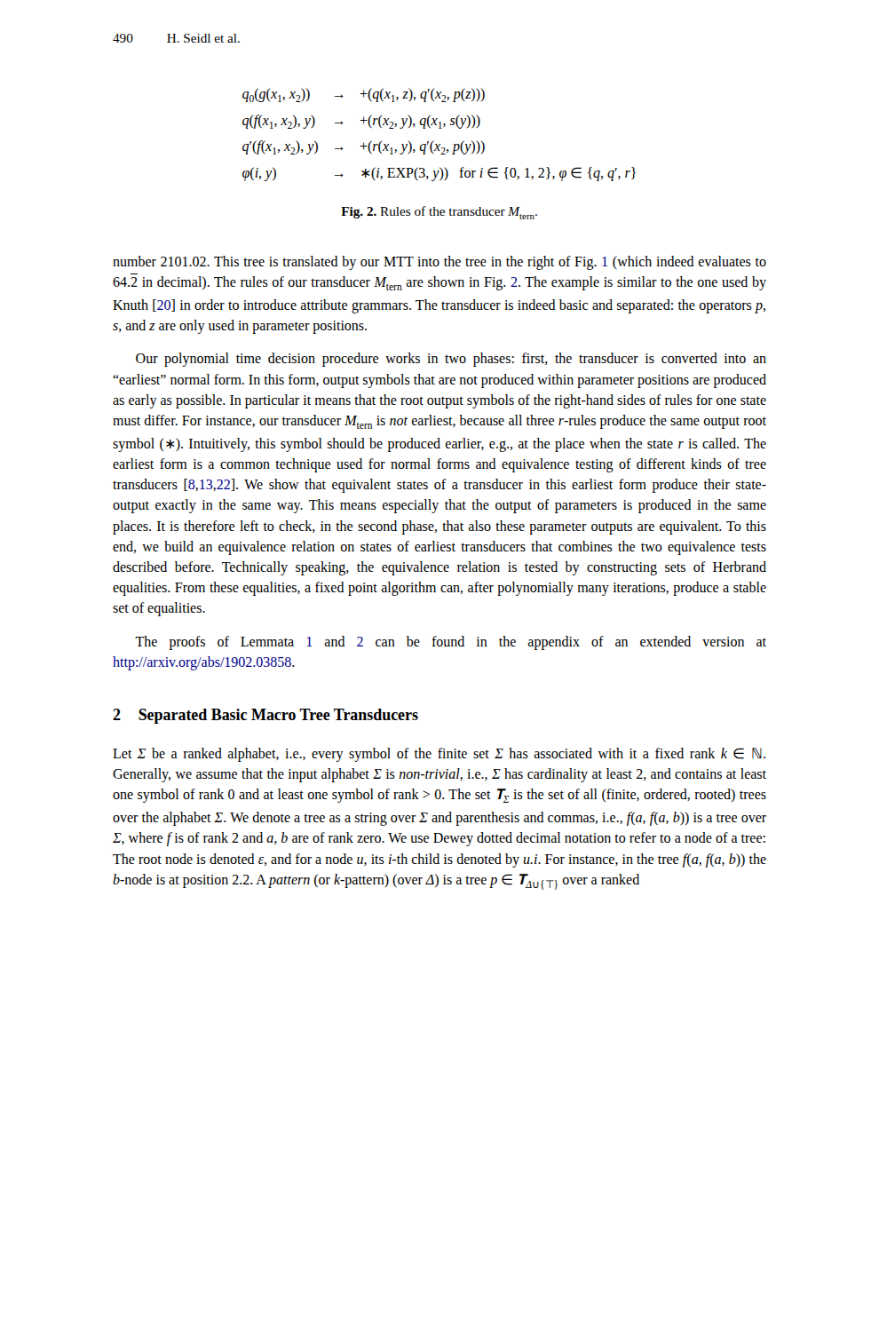490 H. Seidl et al.
| q 0 ( g ( x 1 , x 2 )) | → | +( q ( x 1 , z ), q ′( x 2 , p ( z ))) |
| q ( f ( x 1 , x 2 ), y ) | → | +( r ( x 2 , y ), q ( x 1 , s ( y ))) |
| q ′( f ( x 1 , x 2 ), y ) | → | +( r ( x 1 , y ), q ′( x 2 , p ( y ))) |
| φ ( i , y ) | → | ∗( i , EXP (3, y )) for i ∈ {0, 1, 2}, φ ∈ { q , q ′, r } |
Fig. 2. Rules of the transducer Mtern.
number 2101.02. This tree is translated by our MTT into the tree in the right of Fig. 1 (which indeed evaluates to 64.2 in decimal). The rules of our transducer Mtern are shown in Fig. 2. The example is similar to the one used by Knuth [20] in order to introduce attribute grammars. The transducer is indeed basic and separated: the operators p, s, and z are only used in parameter positions.
Our polynomial time decision procedure works in two phases: first, the transducer is converted into an “earliest” normal form. In this form, output symbols that are not produced within parameter positions are produced as early as possible. In particular it means that the root output symbols of the right-hand sides of rules for one state must differ. For instance, our transducer Mtern is not earliest, because all three r-rules produce the same output root symbol (∗). Intuitively, this symbol should be produced earlier, e.g., at the place when the state r is called. The earliest form is a common technique used for normal forms and equivalence testing of different kinds of tree transducers [8,13,22]. We show that equivalent states of a transducer in this earliest form produce their state-output exactly in the same way. This means especially that the output of parameters is produced in the same places. It is therefore left to check, in the second phase, that also these parameter outputs are equivalent. To this end, we build an equivalence relation on states of earliest transducers that combines the two equivalence tests described before. Technically speaking, the equivalence relation is tested by constructing sets of Herbrand equalities. From these equalities, a fixed point algorithm can, after polynomially many iterations, produce a stable set of equalities.
The proofs of Lemmata 1 and 2 can be found in the appendix of an extended version at http://arxiv.org/abs/1902.03858.
2 Separated Basic Macro Tree Transducers
Let Σ be a ranked alphabet, i.e., every symbol of the finite set Σ has associated with it a fixed rank k ∈ ℕ. Generally, we assume that the input alphabet Σ is non-trivial, i.e., Σ has cardinality at least 2, and contains at least one symbol of rank 0 and at least one symbol of rank > 0. The set 𝐓Σ is the set of all (finite, ordered, rooted) trees over the alphabet Σ. We denote a tree as a string over Σ and parenthesis and commas, i.e., f(a, f(a, b)) is a tree over Σ, where f is of rank 2 and a, b are of rank zero. We use Dewey dotted decimal notation to refer to a node of a tree: The root node is denoted ε, and for a node u, its i-th child is denoted by u.i. For instance, in the tree f(a, f(a, b)) the b-node is at position 2.2. A pattern (or k-pattern) (over Δ) is a tree p ∈ 𝐓Δ∪{⊤} over a ranked